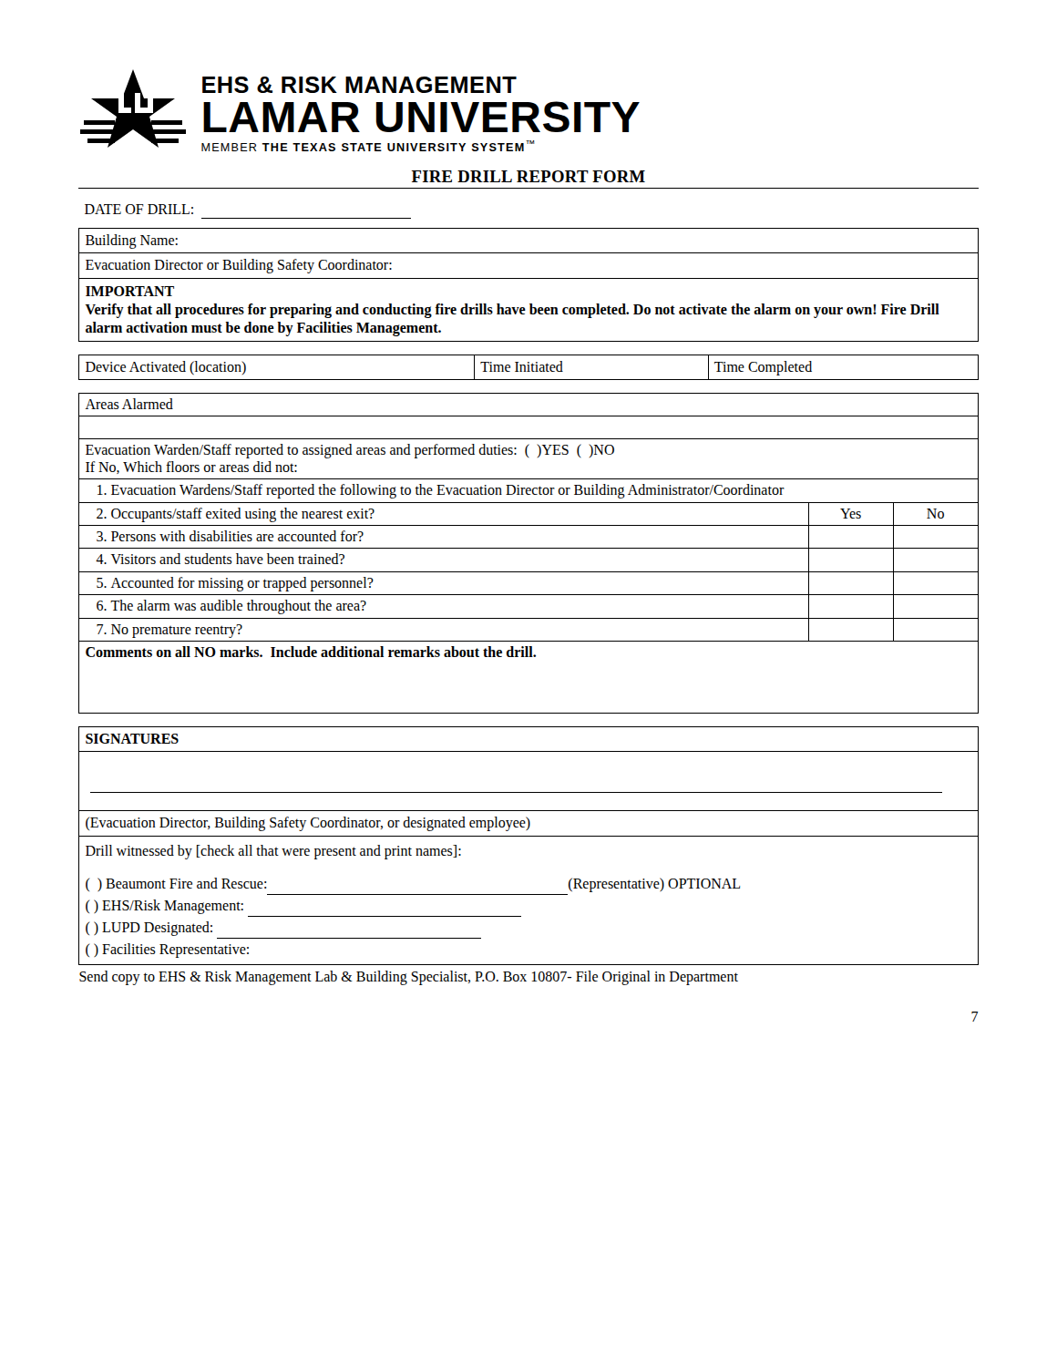EHS & RISK MANAGEMENT
LAMAR UNIVERSITY
MEMBER THE TEXAS STATE UNIVERSITY SYSTEM™
FIRE DRILL REPORT FORM
DATE OF DRILL:
| Building Name: |
| Evacuation Director or Building Safety Coordinator: |
| IMPORTANT Verify that all procedures for preparing and conducting fire drills have been completed. Do not activate the alarm on your own! Fire Drill alarm activation must be done by Facilities Management. |
| Device Activated (location) | Time Initiated | Time Completed |
| Areas Alarmed |
| Evacuation Warden/Staff reported to assigned areas and performed duties: ( )YES ( )NO If No, Which floors or areas did not: |
| Evacuation Wardens/Staff reported the following to the Evacuation Director or Building Administrator/Coordinator |
| Occupants/staff exited using the nearest exit? | Yes | No |
| Persons with disabilities are accounted for? | | |
| Visitors and students have been trained? | | |
| Accounted for missing or trapped personnel? | | |
| The alarm was audible throughout the area? | | |
| No premature reentry? | | |
| Comments on all NO marks. Include additional remarks about the drill. |
| SIGNATURES |
| (Evacuation Director, Building Safety Coordinator, or designated employee) |
| Drill witnessed by [check all that were present and print names]: ( ) Beaumont Fire and Rescue: (Representative) OPTIONAL ( ) EHS/Risk Management: ( ) LUPD Designated: ( ) Facilities Representative: |
Send copy to EHS & Risk Management Lab & Building Specialist, P.O. Box 10807- File Original in Department
7